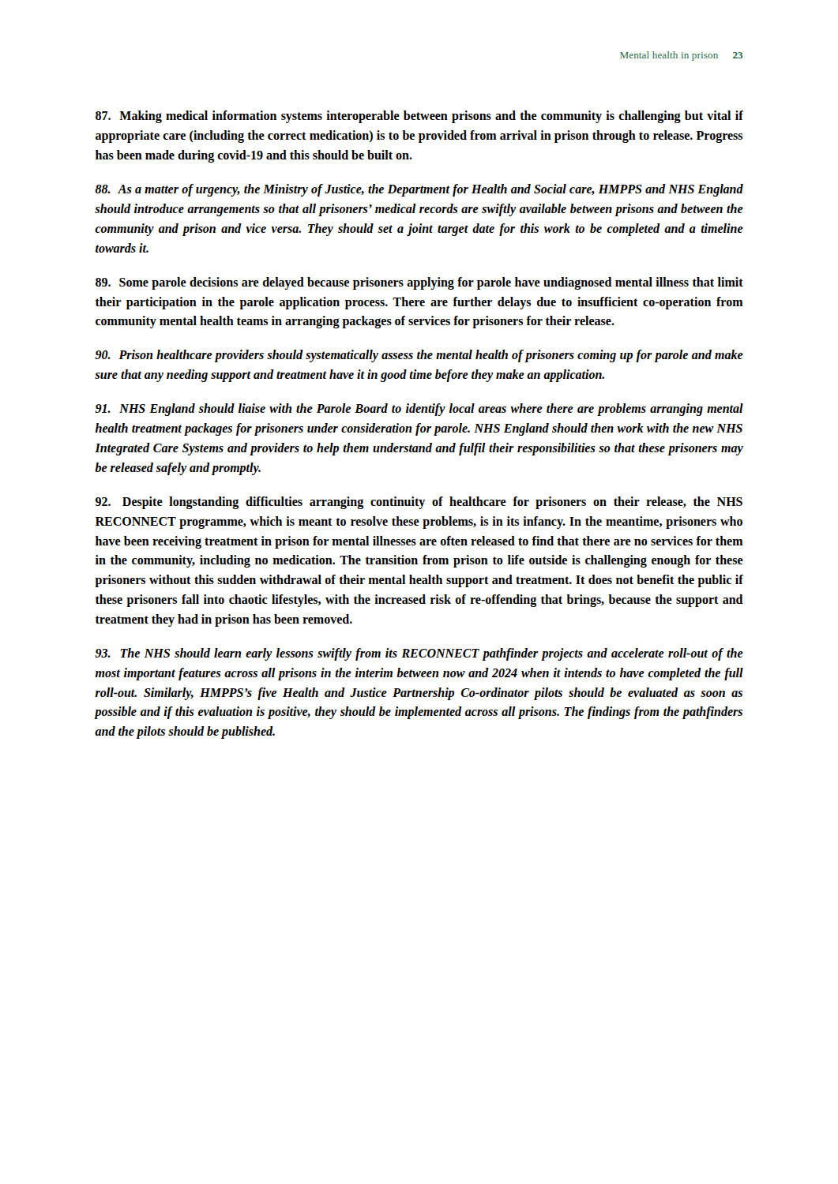Mental health in prison 23
87. Making medical information systems interoperable between prisons and the community is challenging but vital if appropriate care (including the correct medication) is to be provided from arrival in prison through to release. Progress has been made during covid-19 and this should be built on.
88. As a matter of urgency, the Ministry of Justice, the Department for Health and Social care, HMPPS and NHS England should introduce arrangements so that all prisoners’ medical records are swiftly available between prisons and between the community and prison and vice versa. They should set a joint target date for this work to be completed and a timeline towards it.
89. Some parole decisions are delayed because prisoners applying for parole have undiagnosed mental illness that limit their participation in the parole application process. There are further delays due to insufficient co-operation from community mental health teams in arranging packages of services for prisoners for their release.
90. Prison healthcare providers should systematically assess the mental health of prisoners coming up for parole and make sure that any needing support and treatment have it in good time before they make an application.
91. NHS England should liaise with the Parole Board to identify local areas where there are problems arranging mental health treatment packages for prisoners under consideration for parole. NHS England should then work with the new NHS Integrated Care Systems and providers to help them understand and fulfil their responsibilities so that these prisoners may be released safely and promptly.
92. Despite longstanding difficulties arranging continuity of healthcare for prisoners on their release, the NHS RECONNECT programme, which is meant to resolve these problems, is in its infancy. In the meantime, prisoners who have been receiving treatment in prison for mental illnesses are often released to find that there are no services for them in the community, including no medication. The transition from prison to life outside is challenging enough for these prisoners without this sudden withdrawal of their mental health support and treatment. It does not benefit the public if these prisoners fall into chaotic lifestyles, with the increased risk of re-offending that brings, because the support and treatment they had in prison has been removed.
93. The NHS should learn early lessons swiftly from its RECONNECT pathfinder projects and accelerate roll-out of the most important features across all prisons in the interim between now and 2024 when it intends to have completed the full roll-out. Similarly, HMPPS’s five Health and Justice Partnership Co-ordinator pilots should be evaluated as soon as possible and if this evaluation is positive, they should be implemented across all prisons. The findings from the pathfinders and the pilots should be published.